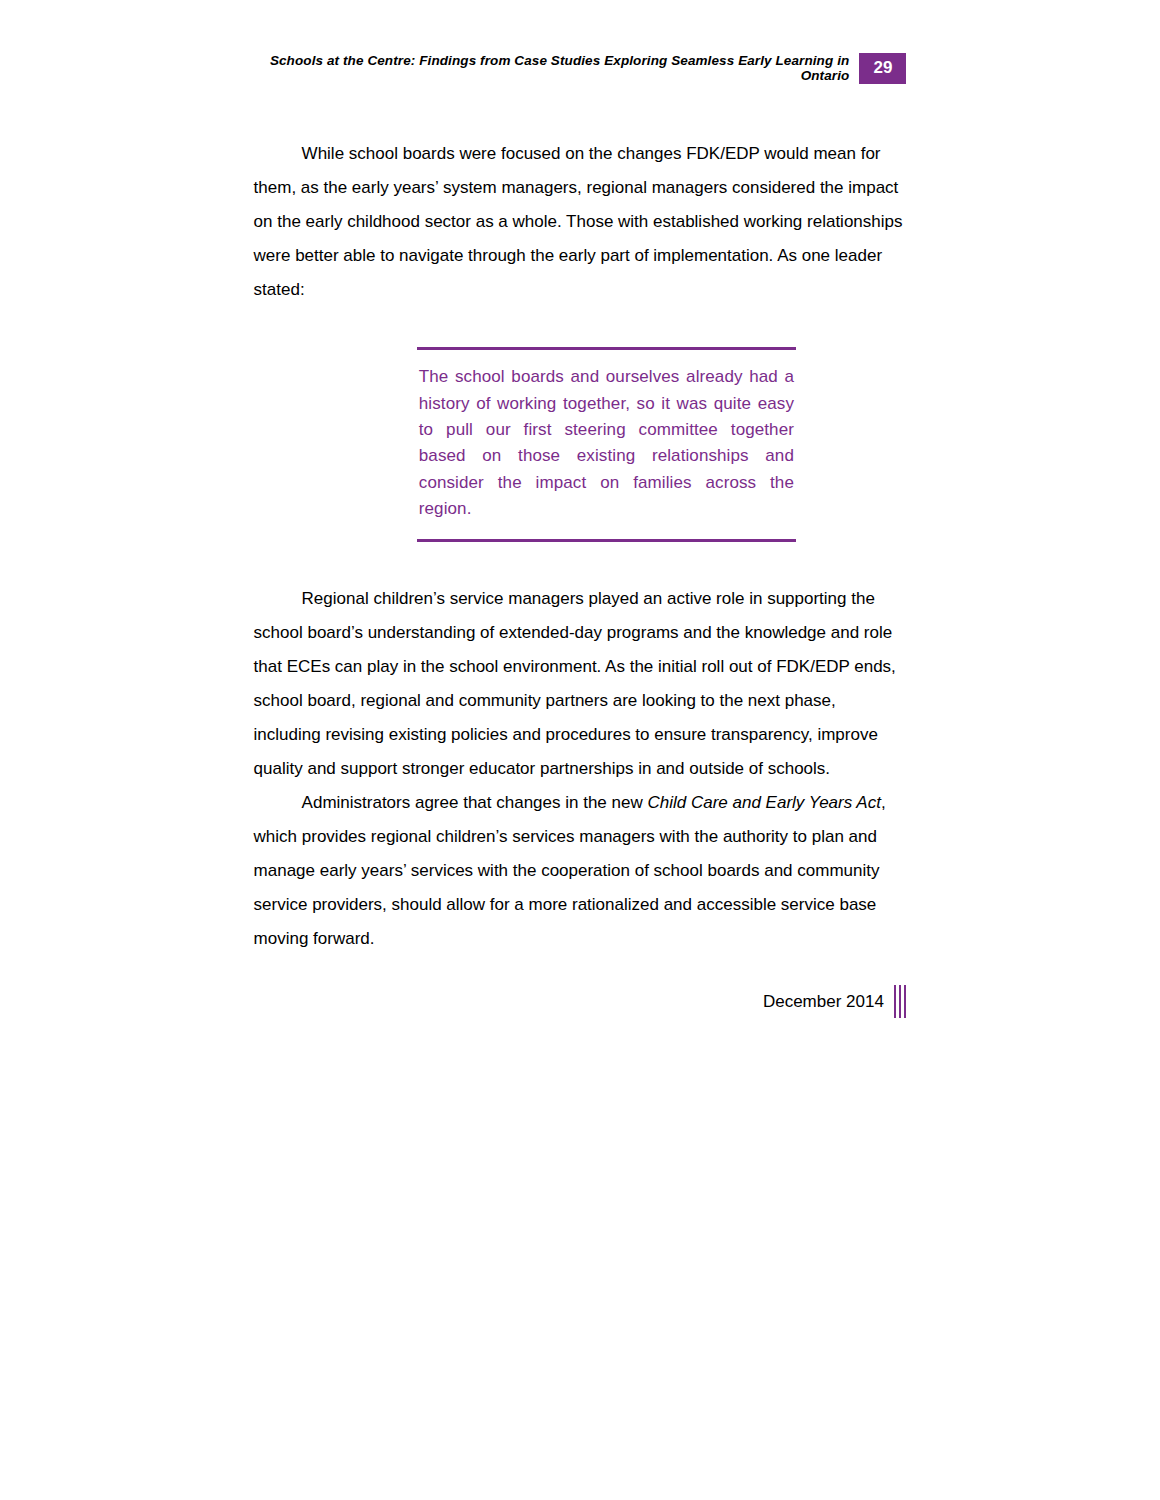Schools at the Centre: Findings from Case Studies Exploring Seamless Early Learning in Ontario
29
While school boards were focused on the changes FDK/EDP would mean for them, as the early years’ system managers, regional managers considered the impact on the early childhood sector as a whole. Those with established working relationships were better able to navigate through the early part of implementation. As one leader stated:
The school boards and ourselves already had a history of working together, so it was quite easy to pull our first steering committee together based on those existing relationships and consider the impact on families across the region.
Regional children’s service managers played an active role in supporting the school board’s understanding of extended-day programs and the knowledge and role that ECEs can play in the school environment. As the initial roll out of FDK/EDP ends, school board, regional and community partners are looking to the next phase, including revising existing policies and procedures to ensure transparency, improve quality and support stronger educator partnerships in and outside of schools.
Administrators agree that changes in the new Child Care and Early Years Act, which provides regional children’s services managers with the authority to plan and manage early years’ services with the cooperation of school boards and community service providers, should allow for a more rationalized and accessible service base moving forward.
December 2014